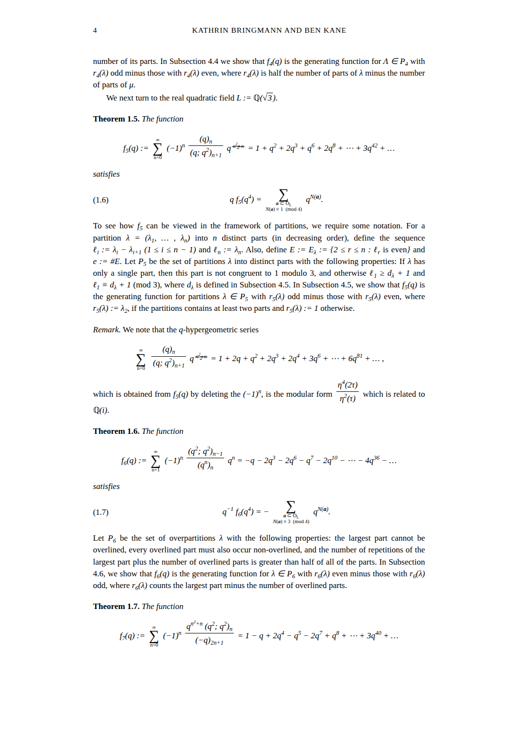4 Kathrin Bringmann and Ben Kane
number of its parts. In Subsection 4.4 we show that f4(q) is the generating function for Λ ∈ P4 with r4(λ) odd minus those with r4(λ) even, where r4(λ) is half the number of parts of λ minus the number of parts of μ.
We next turn to the real quadratic field L := ℚ(√3).
Theorem 1.5. The function
f5(q) := ∞∑n=0 (−1)n (q)n(q; q2)n+1 qn2+n 2 = 1 + q2 + 2q3 + q6 + 2q8 + ⋯ + 3q42 + …
satisfies
(1.6) q f5(q4) = ∑a ⊂ OL N(a) ≡ 1 (mod 4) qN(a).
To see how f5 can be viewed in the framework of partitions, we require some notation. For a partition λ = (λ1, … , λn) into n distinct parts (in decreasing order), define the sequence ℓi := λi − λi+1 (1 ≤ i ≤ n − 1) and ℓn := λn. Also, define E := Eλ := {2 ≤ r ≤ n : ℓr is even} and e := #E. Let P5 be the set of partitions λ into distinct parts with the following properties: If λ has only a single part, then this part is not congruent to 1 modulo 3, and otherwise ℓ1 ≥ dλ + 1 and ℓ1 ≡ dλ + 1 (mod 3), where dλ is defined in Subsection 4.5. In Subsection 4.5, we show that f5(q) is the generating function for partitions λ ∈ P5 with r5(λ) odd minus those with r5(λ) even, where r5(λ) := λ2, if the partitions contains at least two parts and r5(λ) := 1 otherwise.
Remark. We note that the q-hypergeometric series
∞∑n=0 (q)n(q; q2)n+1 qn2+n 2 = 1 + 2q + q2 + 2q3 + 2q4 + 3q6 + ⋯ + 6q81 + … ,
which is obtained from f5(q) by deleting the (−1)n, is the modular form η4(2τ) η2(τ) which is related to ℚ(i).
Theorem 1.6. The function
f6(q) := ∞∑n=1 (−1)n (q2; q2)n−1(qn)n qn = −q − 2q3 − 2q6 − q7 − 2q10 − ⋯ − 4q36 − …
satisfies
(1.7) q−1 f6(q4) = − ∑a ⊂ OL N(a) ≡ 3 (mod 4) qN(a).
Let P6 be the set of overpartitions λ with the following properties: the largest part cannot be overlined, every overlined part must also occur non-overlined, and the number of repetitions of the largest part plus the number of overlined parts is greater than half of all of the parts. In Subsection 4.6, we show that f6(q) is the generating function for λ ∈ P6 with r6(λ) even minus those with r6(λ) odd, where r6(λ) counts the largest part minus the number of overlined parts.
Theorem 1.7. The function
f7(q) := ∞∑n=0 (−1)n qn2+n (q2; q2)n(−q)2n+1 = 1 − q + 2q4 − q5 − 2q7 + q8 + ⋯ + 3q40 + …